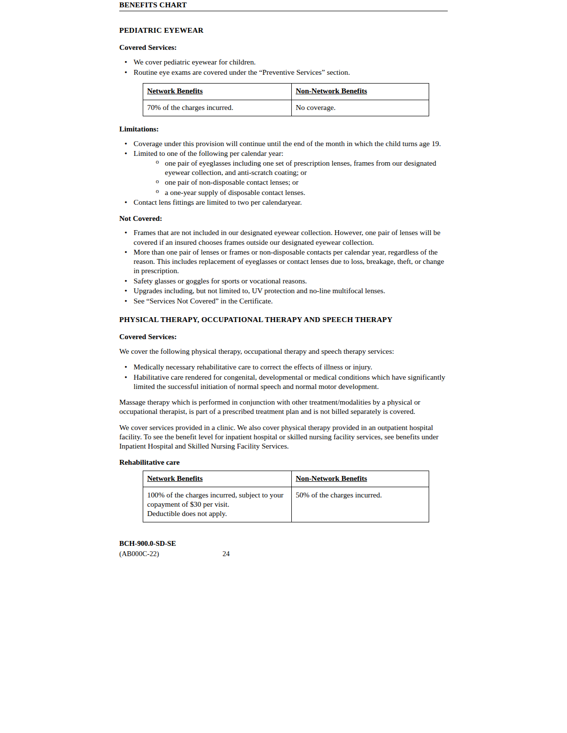BENEFITS CHART
PEDIATRIC EYEWEAR
Covered Services:
We cover pediatric eyewear for children.
Routine eye exams are covered under the “Preventive Services” section.
| Network Benefits | Non-Network Benefits |
| 70% of the charges incurred. | No coverage. |
Limitations:
Coverage under this provision will continue until the end of the month in which the child turns age 19.
Limited to one of the following per calendar year:
one pair of eyeglasses including one set of prescription lenses, frames from our designated eyewear collection, and anti-scratch coating; or
one pair of non-disposable contact lenses; or
a one-year supply of disposable contact lenses.
Contact lens fittings are limited to two per calendaryear.
Not Covered:
Frames that are not included in our designated eyewear collection. However, one pair of lenses will be covered if an insured chooses frames outside our designated eyewear collection.
More than one pair of lenses or frames or non-disposable contacts per calendar year, regardless of the reason. This includes replacement of eyeglasses or contact lenses due to loss, breakage, theft, or change in prescription.
Safety glasses or goggles for sports or vocational reasons.
Upgrades including, but not limited to, UV protection and no-line multifocal lenses.
See “Services Not Covered” in the Certificate.
PHYSICAL THERAPY, OCCUPATIONAL THERAPY AND SPEECH THERAPY
Covered Services:
We cover the following physical therapy, occupational therapy and speech therapy services:
Medically necessary rehabilitative care to correct the effects of illness or injury.
Habilitative care rendered for congenital, developmental or medical conditions which have significantly limited the successful initiation of normal speech and normal motor development.
Massage therapy which is performed in conjunction with other treatment/modalities by a physical or occupational therapist, is part of a prescribed treatment plan and is not billed separately is covered.
We cover services provided in a clinic. We also cover physical therapy provided in an outpatient hospital facility. To see the benefit level for inpatient hospital or skilled nursing facility services, see benefits under Inpatient Hospital and Skilled Nursing Facility Services.
Rehabilitative care
| Network Benefits | Non-Network Benefits |
| 100% of the charges incurred, subject to your copayment of $30 per visit. Deductible does not apply. | 50% of the charges incurred. |
BCH-900.0-SD-SE
(AB000C-22)
24